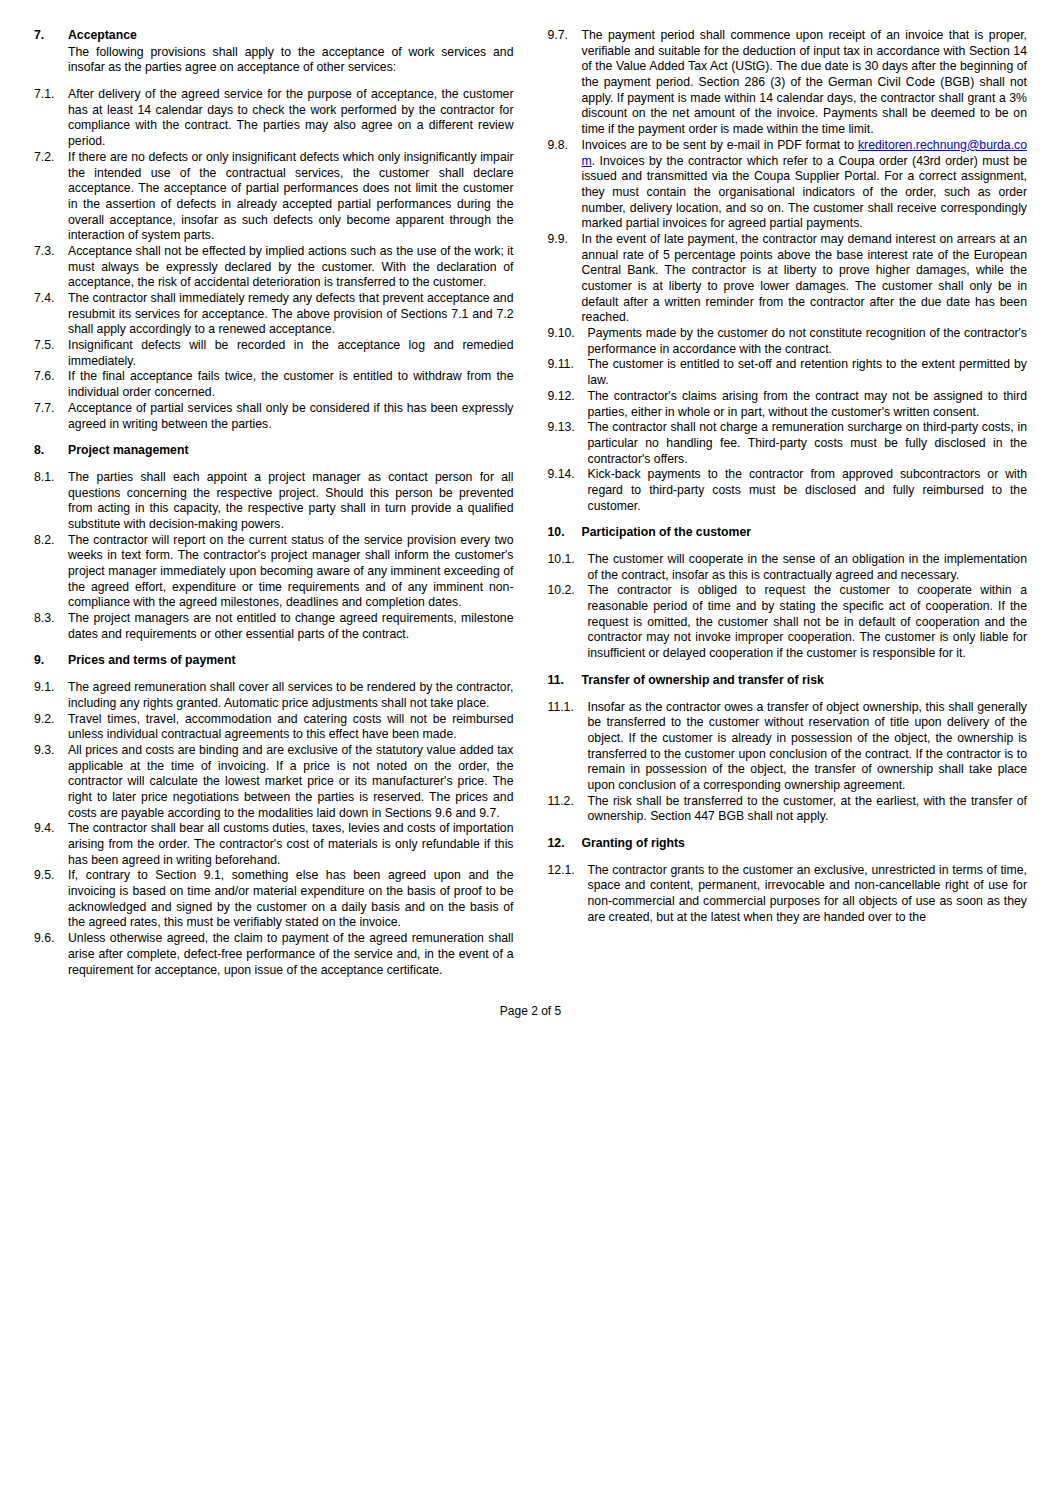7.
Acceptance
The following provisions shall apply to the acceptance of work services and insofar as the parties agree on acceptance of other services:
7.1. After delivery of the agreed service for the purpose of acceptance, the customer has at least 14 calendar days to check the work performed by the contractor for compliance with the contract. The parties may also agree on a different review period.
7.2. If there are no defects or only insignificant defects which only insignificantly impair the intended use of the contractual services, the customer shall declare acceptance. The acceptance of partial performances does not limit the customer in the assertion of defects in already accepted partial performances during the overall acceptance, insofar as such defects only become apparent through the interaction of system parts.
7.3. Acceptance shall not be effected by implied actions such as the use of the work; it must always be expressly declared by the customer. With the declaration of acceptance, the risk of accidental deterioration is transferred to the customer.
7.4. The contractor shall immediately remedy any defects that prevent acceptance and resubmit its services for acceptance. The above provision of Sections 7.1 and 7.2 shall apply accordingly to a renewed acceptance.
7.5. Insignificant defects will be recorded in the acceptance log and remedied immediately.
7.6. If the final acceptance fails twice, the customer is entitled to withdraw from the individual order concerned.
7.7. Acceptance of partial services shall only be considered if this has been expressly agreed in writing between the parties.
8.
Project management
8.1. The parties shall each appoint a project manager as contact person for all questions concerning the respective project. Should this person be prevented from acting in this capacity, the respective party shall in turn provide a qualified substitute with decision-making powers.
8.2. The contractor will report on the current status of the service provision every two weeks in text form. The contractor's project manager shall inform the customer's project manager immediately upon becoming aware of any imminent exceeding of the agreed effort, expenditure or time requirements and of any imminent non-compliance with the agreed milestones, deadlines and completion dates.
8.3. The project managers are not entitled to change agreed requirements, milestone dates and requirements or other essential parts of the contract.
9.
Prices and terms of payment
9.1. The agreed remuneration shall cover all services to be rendered by the contractor, including any rights granted. Automatic price adjustments shall not take place.
9.2. Travel times, travel, accommodation and catering costs will not be reimbursed unless individual contractual agreements to this effect have been made.
9.3. All prices and costs are binding and are exclusive of the statutory value added tax applicable at the time of invoicing. If a price is not noted on the order, the contractor will calculate the lowest market price or its manufacturer's price. The right to later price negotiations between the parties is reserved. The prices and costs are payable according to the modalities laid down in Sections 9.6 and 9.7.
9.4. The contractor shall bear all customs duties, taxes, levies and costs of importation arising from the order. The contractor's cost of materials is only refundable if this has been agreed in writing beforehand.
9.5. If, contrary to Section 9.1, something else has been agreed upon and the invoicing is based on time and/or material expenditure on the basis of proof to be acknowledged and signed by the customer on a daily basis and on the basis of the agreed rates, this must be verifiably stated on the invoice.
9.6. Unless otherwise agreed, the claim to payment of the agreed remuneration shall arise after complete, defect-free performance of the service and, in the event of a requirement for acceptance, upon issue of the acceptance certificate.
9.7. The payment period shall commence upon receipt of an invoice that is proper, verifiable and suitable for the deduction of input tax in accordance with Section 14 of the Value Added Tax Act (UStG). The due date is 30 days after the beginning of the payment period. Section 286 (3) of the German Civil Code (BGB) shall not apply. If payment is made within 14 calendar days, the contractor shall grant a 3% discount on the net amount of the invoice. Payments shall be deemed to be on time if the payment order is made within the time limit.
9.8. Invoices are to be sent by e-mail in PDF format to kreditoren.rechnung@burda.com. Invoices by the contractor which refer to a Coupa order (43rd order) must be issued and transmitted via the Coupa Supplier Portal. For a correct assignment, they must contain the organisational indicators of the order, such as order number, delivery location, and so on. The customer shall receive correspondingly marked partial invoices for agreed partial payments.
9.9. In the event of late payment, the contractor may demand interest on arrears at an annual rate of 5 percentage points above the base interest rate of the European Central Bank. The contractor is at liberty to prove higher damages, while the customer is at liberty to prove lower damages. The customer shall only be in default after a written reminder from the contractor after the due date has been reached.
9.10. Payments made by the customer do not constitute recognition of the contractor's performance in accordance with the contract.
9.11. The customer is entitled to set-off and retention rights to the extent permitted by law.
9.12. The contractor's claims arising from the contract may not be assigned to third parties, either in whole or in part, without the customer's written consent.
9.13. The contractor shall not charge a remuneration surcharge on third-party costs, in particular no handling fee. Third-party costs must be fully disclosed in the contractor's offers.
9.14. Kick-back payments to the contractor from approved subcontractors or with regard to third-party costs must be disclosed and fully reimbursed to the customer.
10.
Participation of the customer
10.1. The customer will cooperate in the sense of an obligation in the implementation of the contract, insofar as this is contractually agreed and necessary.
10.2. The contractor is obliged to request the customer to cooperate within a reasonable period of time and by stating the specific act of cooperation. If the request is omitted, the customer shall not be in default of cooperation and the contractor may not invoke improper cooperation. The customer is only liable for insufficient or delayed cooperation if the customer is responsible for it.
11.
Transfer of ownership and transfer of risk
11.1. Insofar as the contractor owes a transfer of object ownership, this shall generally be transferred to the customer without reservation of title upon delivery of the object. If the customer is already in possession of the object, the ownership is transferred to the customer upon conclusion of the contract. If the contractor is to remain in possession of the object, the transfer of ownership shall take place upon conclusion of a corresponding ownership agreement.
11.2. The risk shall be transferred to the customer, at the earliest, with the transfer of ownership. Section 447 BGB shall not apply.
12.
Granting of rights
12.1. The contractor grants to the customer an exclusive, unrestricted in terms of time, space and content, permanent, irrevocable and non-cancellable right of use for non-commercial and commercial purposes for all objects of use as soon as they are created, but at the latest when they are handed over to the
Page 2 of 5